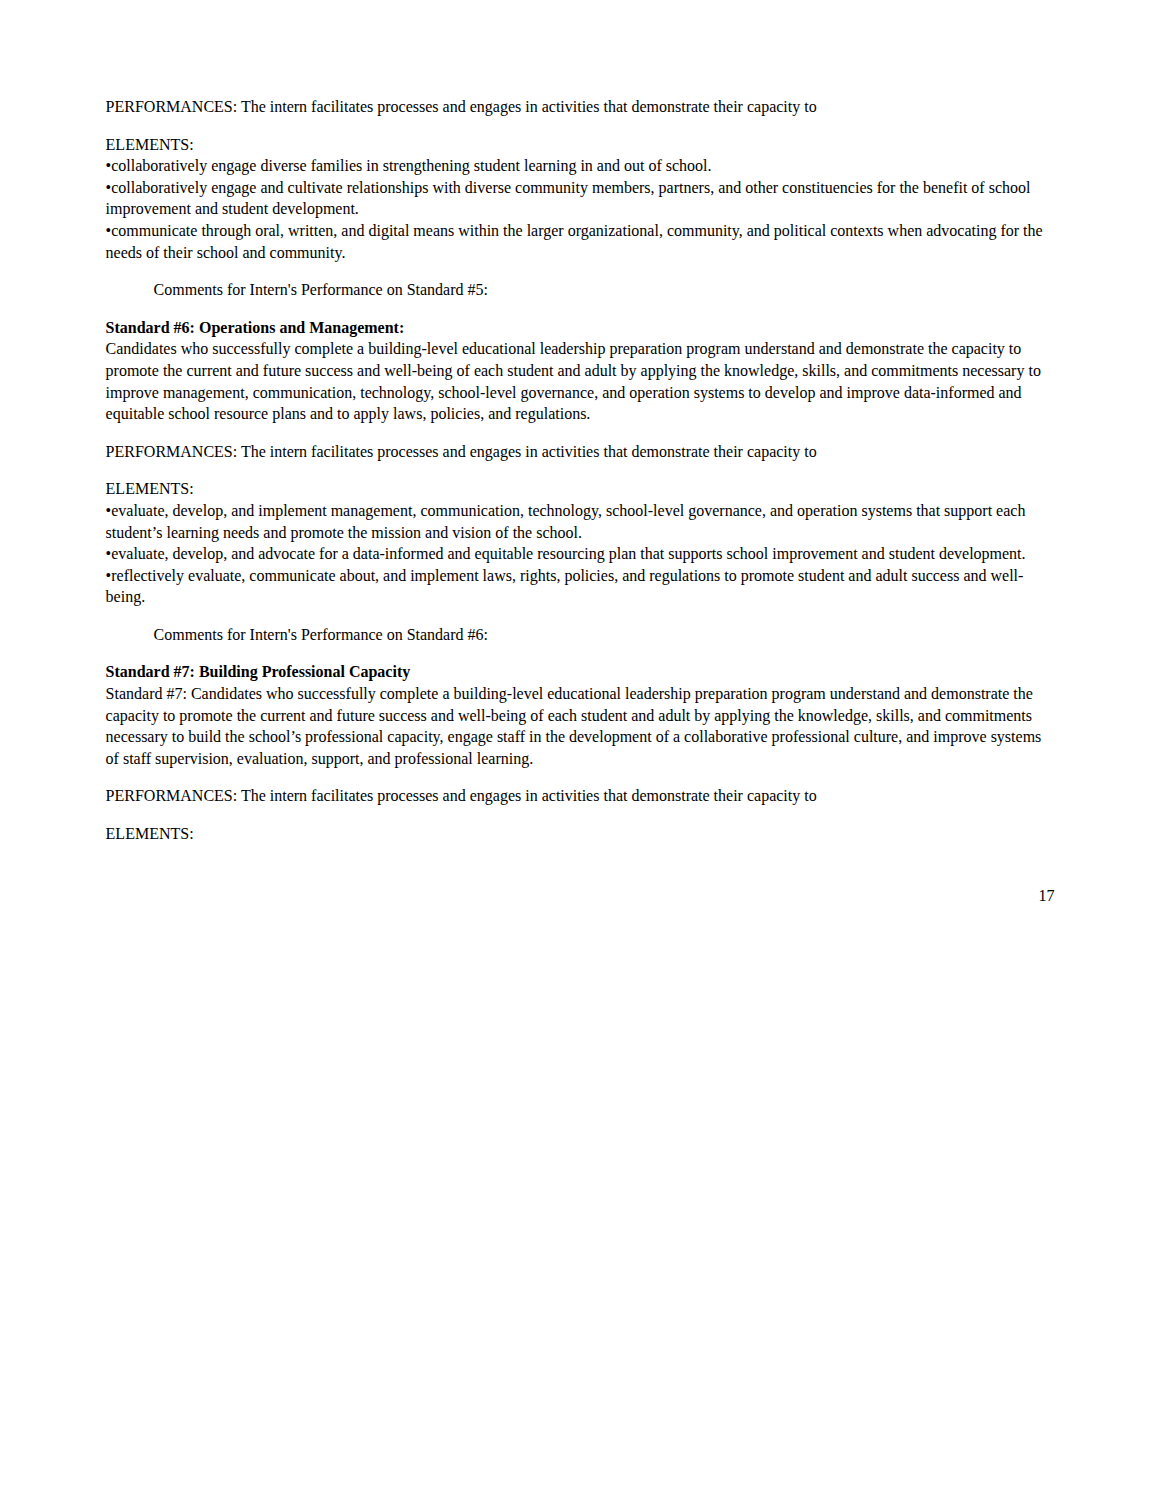PERFORMANCES: The intern facilitates processes and engages in activities that demonstrate their capacity to
ELEMENTS:
•collaboratively engage diverse families in strengthening student learning in and out of school.
•collaboratively engage and cultivate relationships with diverse community members, partners, and other constituencies for the benefit of school improvement and student development.
•communicate through oral, written, and digital means within the larger organizational, community, and political contexts when advocating for the needs of their school and community.
Comments for Intern's Performance on Standard #5:
Standard #6: Operations and Management:
Candidates who successfully complete a building-level educational leadership preparation program understand and demonstrate the capacity to promote the current and future success and well-being of each student and adult by applying the knowledge, skills, and commitments necessary to improve management, communication, technology, school-level governance, and operation systems to develop and improve data-informed and equitable school resource plans and to apply laws, policies, and regulations.
PERFORMANCES: The intern facilitates processes and engages in activities that demonstrate their capacity to
ELEMENTS:
•evaluate, develop, and implement management, communication, technology, school-level governance, and operation systems that support each student’s learning needs and promote the mission and vision of the school.
•evaluate, develop, and advocate for a data-informed and equitable resourcing plan that supports school improvement and student development.
•reflectively evaluate, communicate about, and implement laws, rights, policies, and regulations to promote student and adult success and well-being.
Comments for Intern's Performance on Standard #6:
Standard #7: Building Professional Capacity
Standard #7: Candidates who successfully complete a building-level educational leadership preparation program understand and demonstrate the capacity to promote the current and future success and well-being of each student and adult by applying the knowledge, skills, and commitments necessary to build the school’s professional capacity, engage staff in the development of a collaborative professional culture, and improve systems of staff supervision, evaluation, support, and professional learning.
PERFORMANCES: The intern facilitates processes and engages in activities that demonstrate their capacity to
ELEMENTS:
17